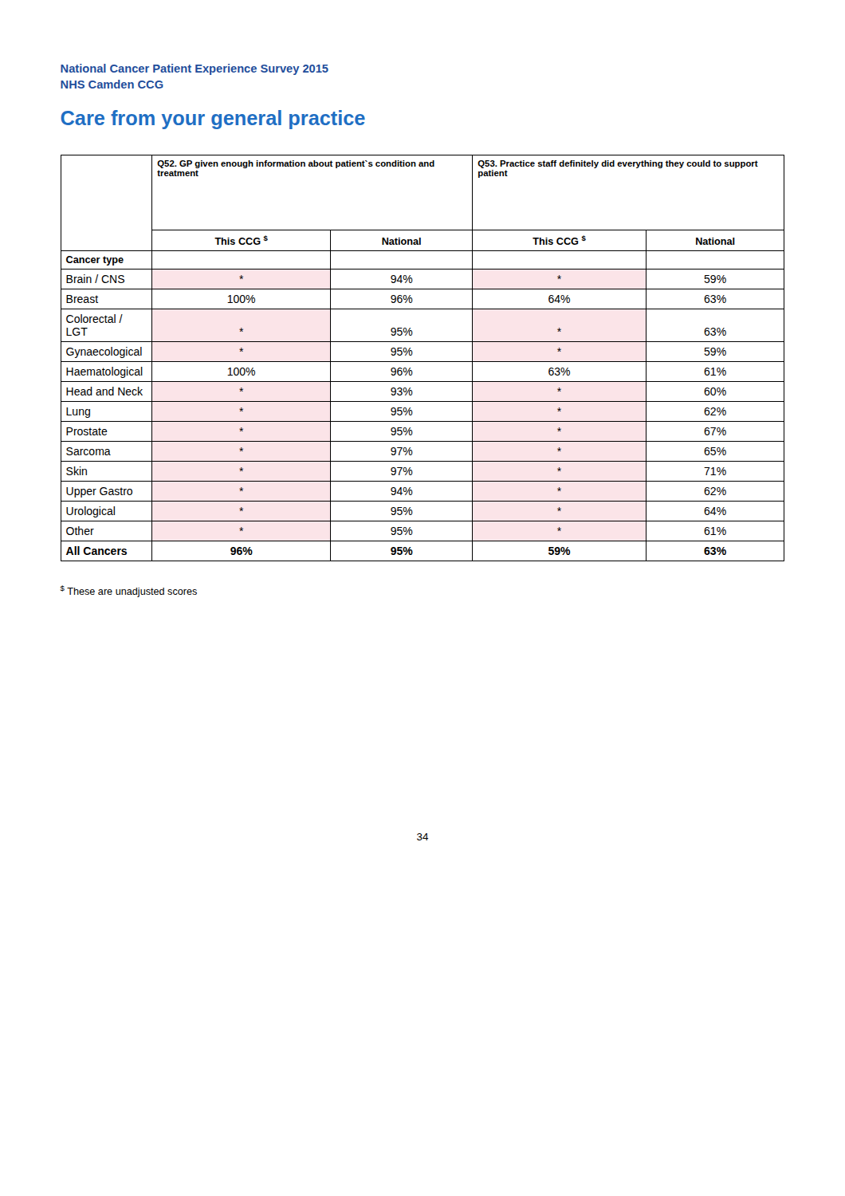National Cancer Patient Experience Survey 2015
NHS Camden CCG
Care from your general practice
| | Q52. GP given enough information about patient`s condition and treatment | Q53. Practice staff definitely did everything they could to support patient |
| --- | --- | --- |
| This CCG $ | National | This CCG $ | National |
| Cancer type | | | | |
| Brain / CNS | * | 94% | * | 59% |
| Breast | 100% | 96% | 64% | 63% |
| Colorectal / LGT | * | 95% | * | 63% |
| Gynaecological | * | 95% | * | 59% |
| Haematological | 100% | 96% | 63% | 61% |
| Head and Neck | * | 93% | * | 60% |
| Lung | * | 95% | * | 62% |
| Prostate | * | 95% | * | 67% |
| Sarcoma | * | 97% | * | 65% |
| Skin | * | 97% | * | 71% |
| Upper Gastro | * | 94% | * | 62% |
| Urological | * | 95% | * | 64% |
| Other | * | 95% | * | 61% |
| All Cancers | 96% | 95% | 59% | 63% |
$ These are unadjusted scores
34